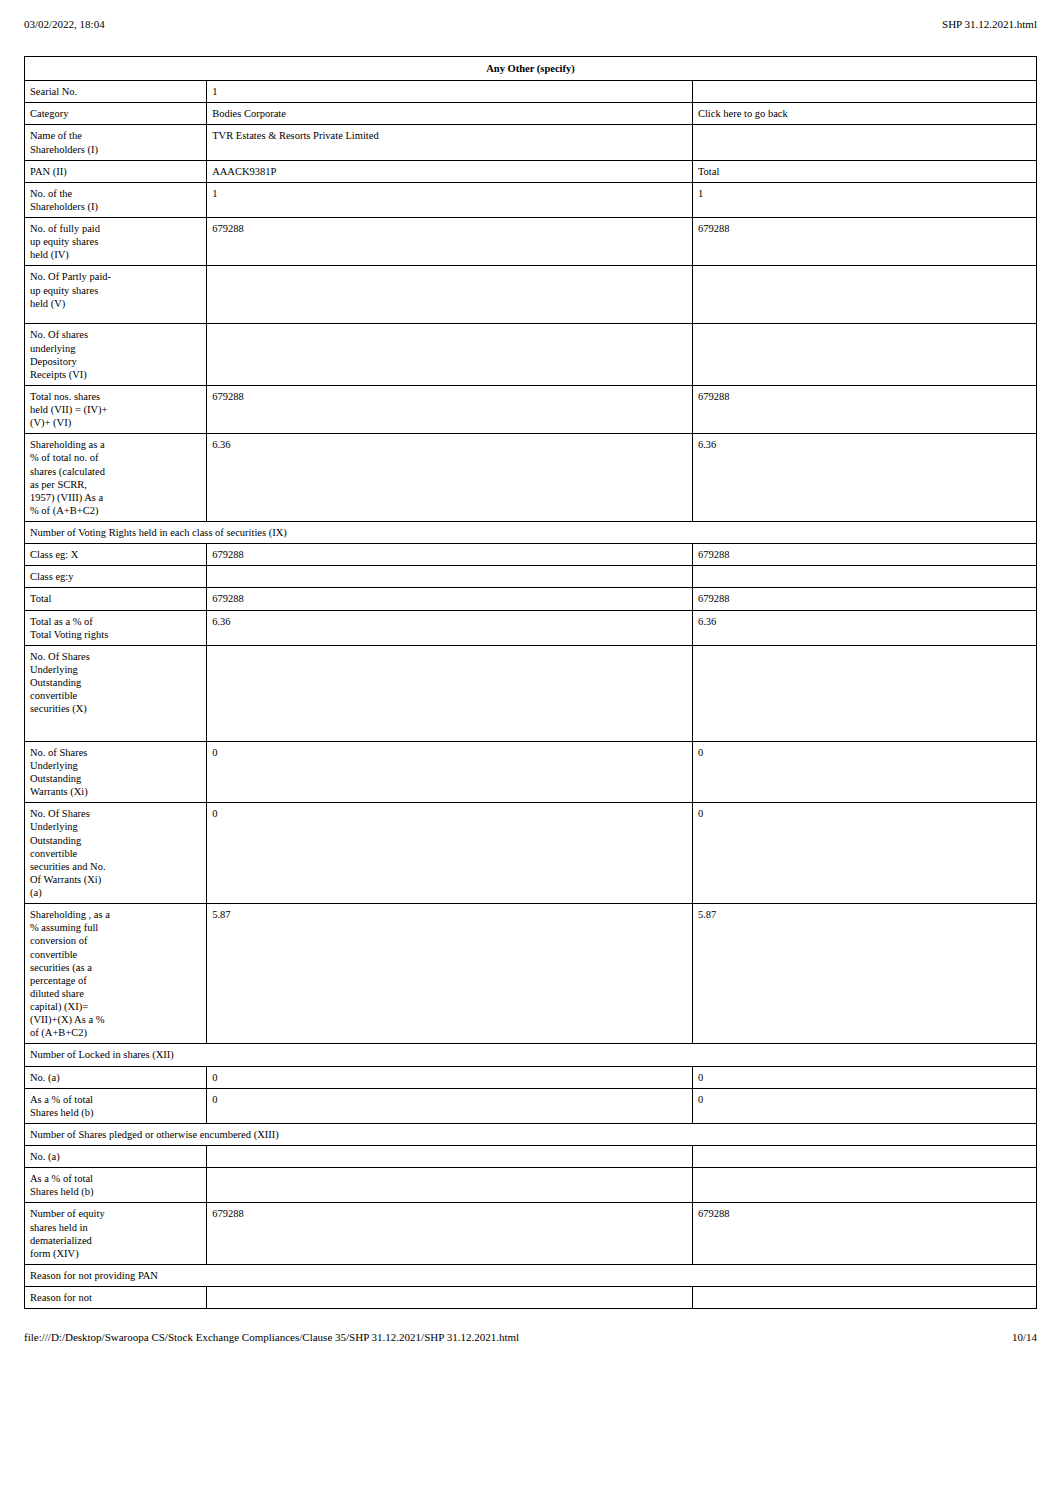03/02/2022, 18:04
SHP 31.12.2021.html
| Any Other (specify) |
| Searial No. | 1 | |
| Category | Bodies Corporate | Click here to go back |
| Name of the Shareholders (I) | TVR Estates & Resorts Private Limited | |
| PAN (II) | AAACK9381P | Total |
| No. of the Shareholders (I) | 1 | 1 |
| No. of fully paid up equity shares held (IV) | 679288 | 679288 |
| No. Of Partly paid- up equity shares held (V) | | |
| No. Of shares underlying Depository Receipts (VI) | | |
| Total nos. shares held (VII) = (IV)+ (V)+ (VI) | 679288 | 679288 |
| Shareholding as a % of total no. of shares (calculated as per SCRR, 1957) (VIII) As a % of (A+B+C2) | 6.36 | 6.36 |
| Number of Voting Rights held in each class of securities (IX) |
| Class eg: X | 679288 | 679288 |
| Class eg:y | | |
| Total | 679288 | 679288 |
| Total as a % of Total Voting rights | 6.36 | 6.36 |
| No. Of Shares Underlying Outstanding convertible securities (X) | | |
| No. of Shares Underlying Outstanding Warrants (Xi) | 0 | 0 |
| No. Of Shares Underlying Outstanding convertible securities and No. Of Warrants (Xi) (a) | 0 | 0 |
| Shareholding , as a % assuming full conversion of convertible securities (as a percentage of diluted share capital) (XI)= (VII)+(X) As a % of (A+B+C2) | 5.87 | 5.87 |
| Number of Locked in shares (XII) |
| No. (a) | 0 | 0 |
| As a % of total Shares held (b) | 0 | 0 |
| Number of Shares pledged or otherwise encumbered (XIII) |
| No. (a) | | |
| As a % of total Shares held (b) | | |
| Number of equity shares held in dematerialized form (XIV) | 679288 | 679288 |
| Reason for not providing PAN |
| Reason for not | | |
file:///D:/Desktop/Swaroopa CS/Stock Exchange Compliances/Clause 35/SHP 31.12.2021/SHP 31.12.2021.html
10/14